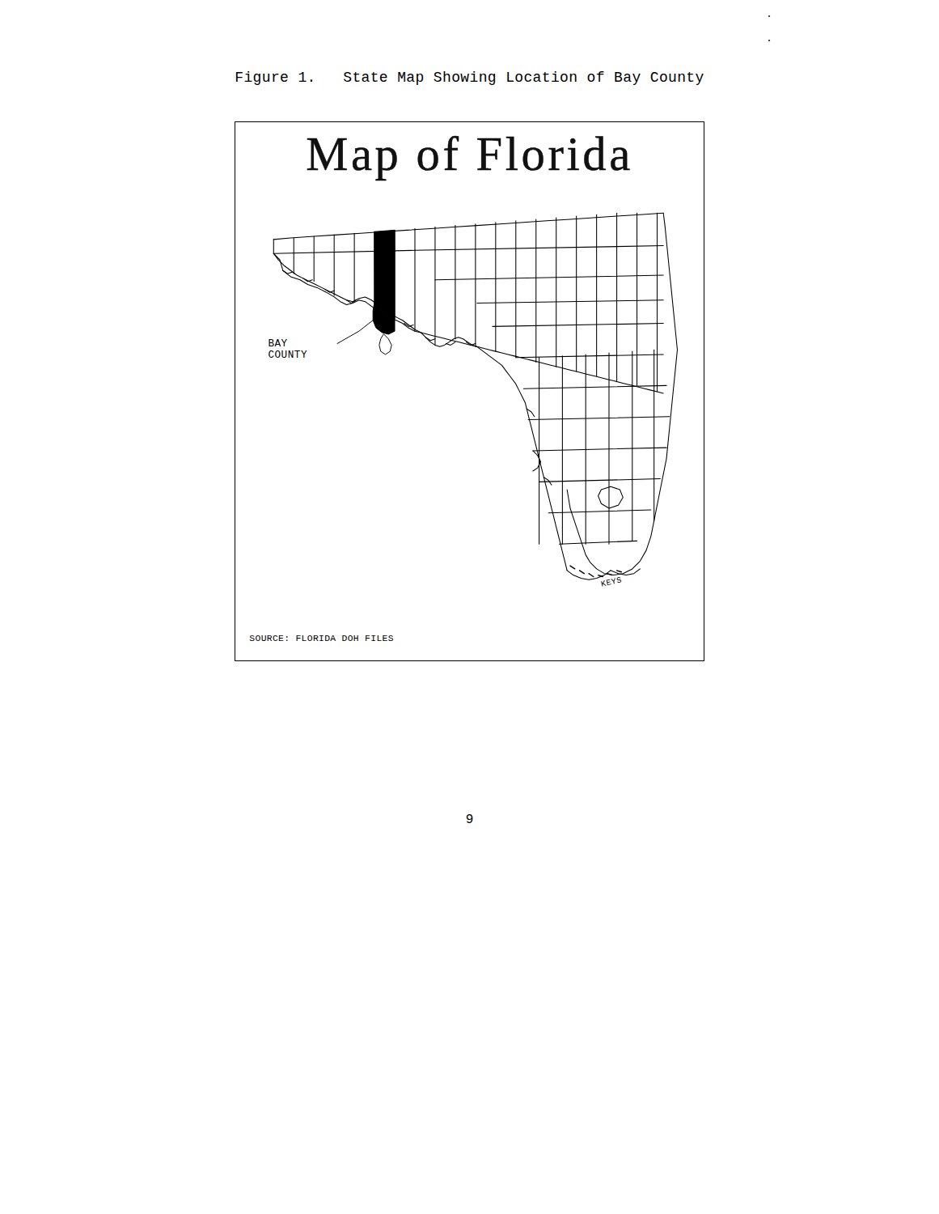.
.
Figure 1. State Map Showing Location of Bay County
Map of Florida
BAY
COUNTY
KEYS
SOURCE: FLORIDA DOH FILES
9